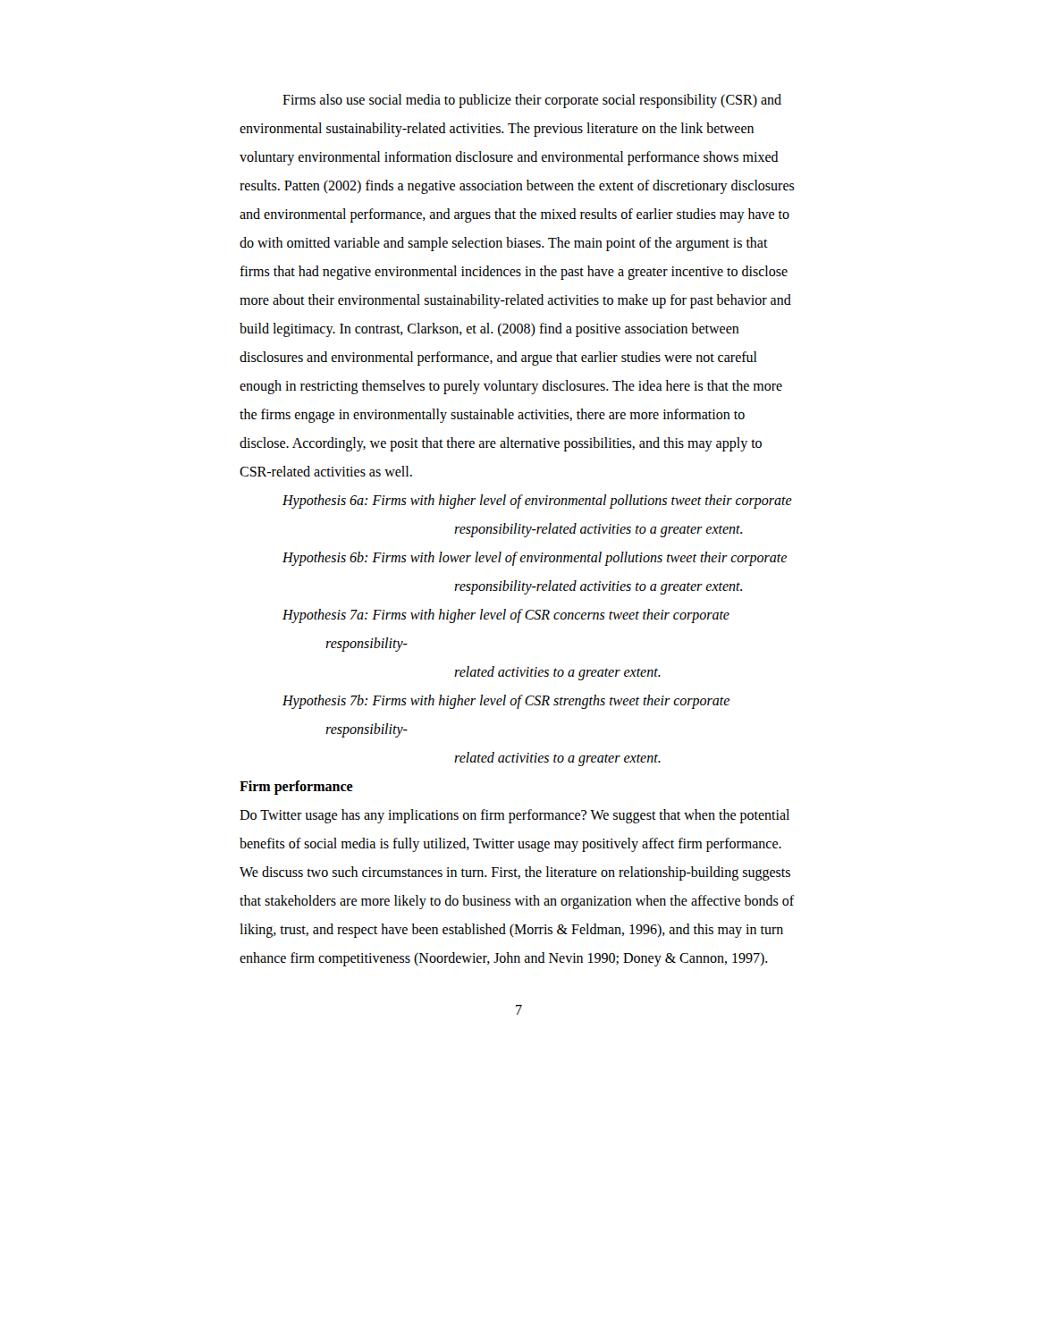Firms also use social media to publicize their corporate social responsibility (CSR) and environmental sustainability-related activities. The previous literature on the link between voluntary environmental information disclosure and environmental performance shows mixed results. Patten (2002) finds a negative association between the extent of discretionary disclosures and environmental performance, and argues that the mixed results of earlier studies may have to do with omitted variable and sample selection biases. The main point of the argument is that firms that had negative environmental incidences in the past have a greater incentive to disclose more about their environmental sustainability-related activities to make up for past behavior and build legitimacy. In contrast, Clarkson, et al. (2008) find a positive association between disclosures and environmental performance, and argue that earlier studies were not careful enough in restricting themselves to purely voluntary disclosures. The idea here is that the more the firms engage in environmentally sustainable activities, there are more information to disclose. Accordingly, we posit that there are alternative possibilities, and this may apply to CSR-related activities as well.
Hypothesis 6a: Firms with higher level of environmental pollutions tweet their corporate responsibility-related activities to a greater extent.
Hypothesis 6b: Firms with lower level of environmental pollutions tweet their corporate responsibility-related activities to a greater extent.
Hypothesis 7a: Firms with higher level of CSR concerns tweet their corporate responsibility-related activities to a greater extent.
Hypothesis 7b: Firms with higher level of CSR strengths tweet their corporate responsibility-related activities to a greater extent.
Firm performance
Do Twitter usage has any implications on firm performance? We suggest that when the potential benefits of social media is fully utilized, Twitter usage may positively affect firm performance. We discuss two such circumstances in turn. First, the literature on relationship-building suggests that stakeholders are more likely to do business with an organization when the affective bonds of liking, trust, and respect have been established (Morris & Feldman, 1996), and this may in turn enhance firm competitiveness (Noordewier, John and Nevin 1990; Doney & Cannon, 1997).
7